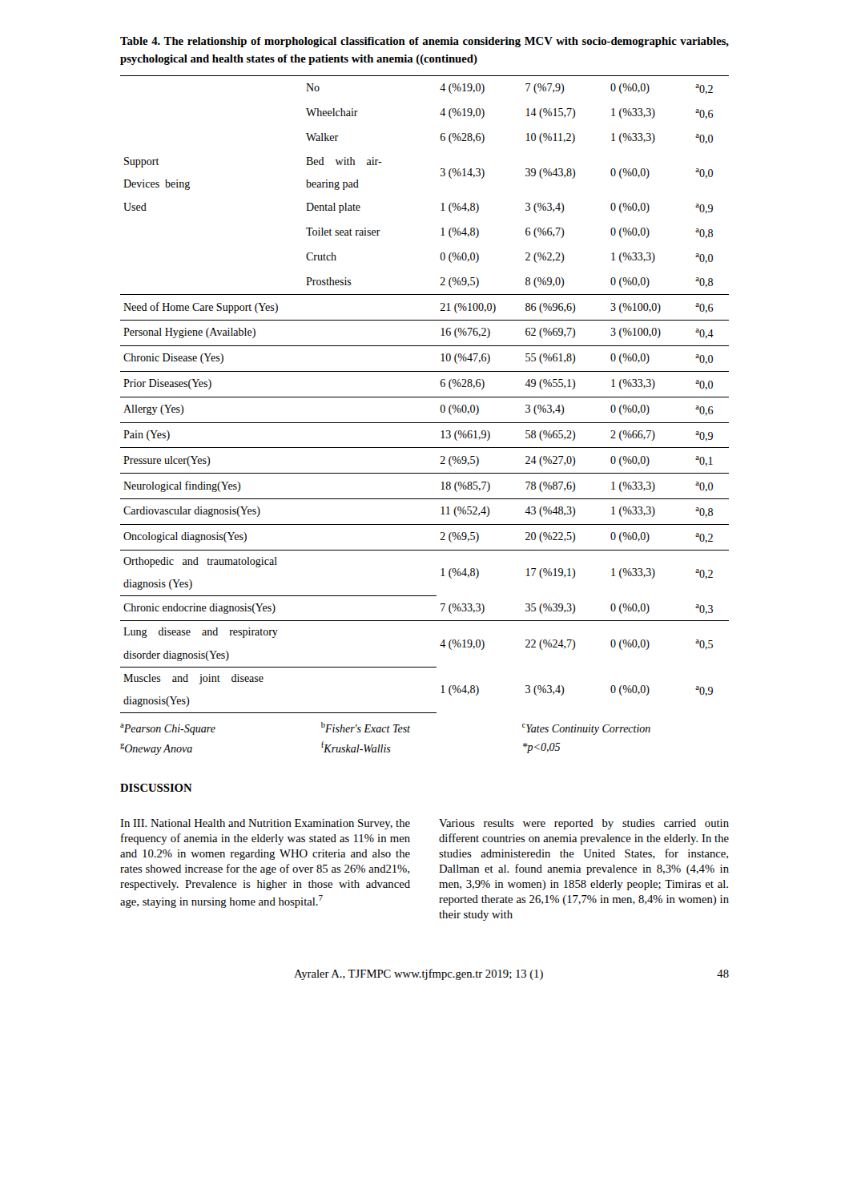Table 4. The relationship of morphological classification of anemia considering MCV with socio-demographic variables, psychological and health states of the patients with anemia ((continued)
| | No | 4 (%19,0) | 7 (%7,9) | 0 (%0,0) | a 0,2 |
| | Wheelchair | 4 (%19,0) | 14 (%15,7) | 1 (%33,3) | a 0,6 |
| | Walker | 6 (%28,6) | 10 (%11,2) | 1 (%33,3) | a 0,0 |
| Support | Bed with air- | 3 (%14,3) | 39 (%43,8) | 0 (%0,0) | a 0,0 |
| Devices being | bearing pad |
| Used | Dental plate | 1 (%4,8) | 3 (%3,4) | 0 (%0,0) | a 0,9 |
| | Toilet seat raiser | 1 (%4,8) | 6 (%6,7) | 0 (%0,0) | a 0,8 |
| | Crutch | 0 (%0,0) | 2 (%2,2) | 1 (%33,3) | a 0,0 |
| | Prosthesis | 2 (%9,5) | 8 (%9,0) | 0 (%0,0) | a 0,8 |
| Need of Home Care Support (Yes) | 21 (%100,0) | 86 (%96,6) | 3 (%100,0) | a 0,6 |
| Personal Hygiene (Available) | 16 (%76,2) | 62 (%69,7) | 3 (%100,0) | a 0,4 |
| Chronic Disease (Yes) | 10 (%47,6) | 55 (%61,8) | 0 (%0,0) | a 0,0 |
| Prior Diseases(Yes) | 6 (%28,6) | 49 (%55,1) | 1 (%33,3) | a 0,0 |
| Allergy (Yes) | 0 (%0,0) | 3 (%3,4) | 0 (%0,0) | a 0,6 |
| Pain (Yes) | 13 (%61,9) | 58 (%65,2) | 2 (%66,7) | a 0,9 |
| Pressure ulcer(Yes) | 2 (%9,5) | 24 (%27,0) | 0 (%0,0) | a 0,1 |
| Neurological finding(Yes) | 18 (%85,7) | 78 (%87,6) | 1 (%33,3) | a 0,0 |
| Cardiovascular diagnosis(Yes) | 11 (%52,4) | 43 (%48,3) | 1 (%33,3) | a 0,8 |
| Oncological diagnosis(Yes) | 2 (%9,5) | 20 (%22,5) | 0 (%0,0) | a 0,2 |
| Orthopedic and traumatological | | 1 (%4,8) | 17 (%19,1) | 1 (%33,3) | a 0,2 |
| diagnosis (Yes) | |
| Chronic endocrine diagnosis(Yes) | 7 (%33,3) | 35 (%39,3) | 0 (%0,0) | a 0,3 |
| Lung disease and respiratory | | 4 (%19,0) | 22 (%24,7) | 0 (%0,0) | a 0,5 |
| disorder diagnosis(Yes) | |
| Muscles and joint disease | | 1 (%4,8) | 3 (%3,4) | 0 (%0,0) | a 0,9 |
| diagnosis(Yes) | |
| a Pearson Chi-Square | b Fisher's Exact Test | c Yates Continuity Correction |
| g Oneway Anova | f Kruskal-Wallis | *p<0,05 |
DISCUSSION
In III. National Health and Nutrition Examination Survey, the frequency of anemia in the elderly was stated as 11% in men and 10.2% in women regarding WHO criteria and also the rates showed increase for the age of over 85 as 26% and21%, respectively. Prevalence is higher in those with advanced age, staying in nursing home and hospital.7
Various results were reported by studies carried outin different countries on anemia prevalence in the elderly. In the studies administeredin the United States, for instance, Dallman et al. found anemia prevalence in 8,3% (4,4% in men, 3,9% in women) in 1858 elderly people; Timiras et al. reported therate as 26,1% (17,7% in men, 8,4% in women) in their study with
Ayraler A., TJFMPC www.tjfmpc.gen.tr 2019; 13 (1) 48